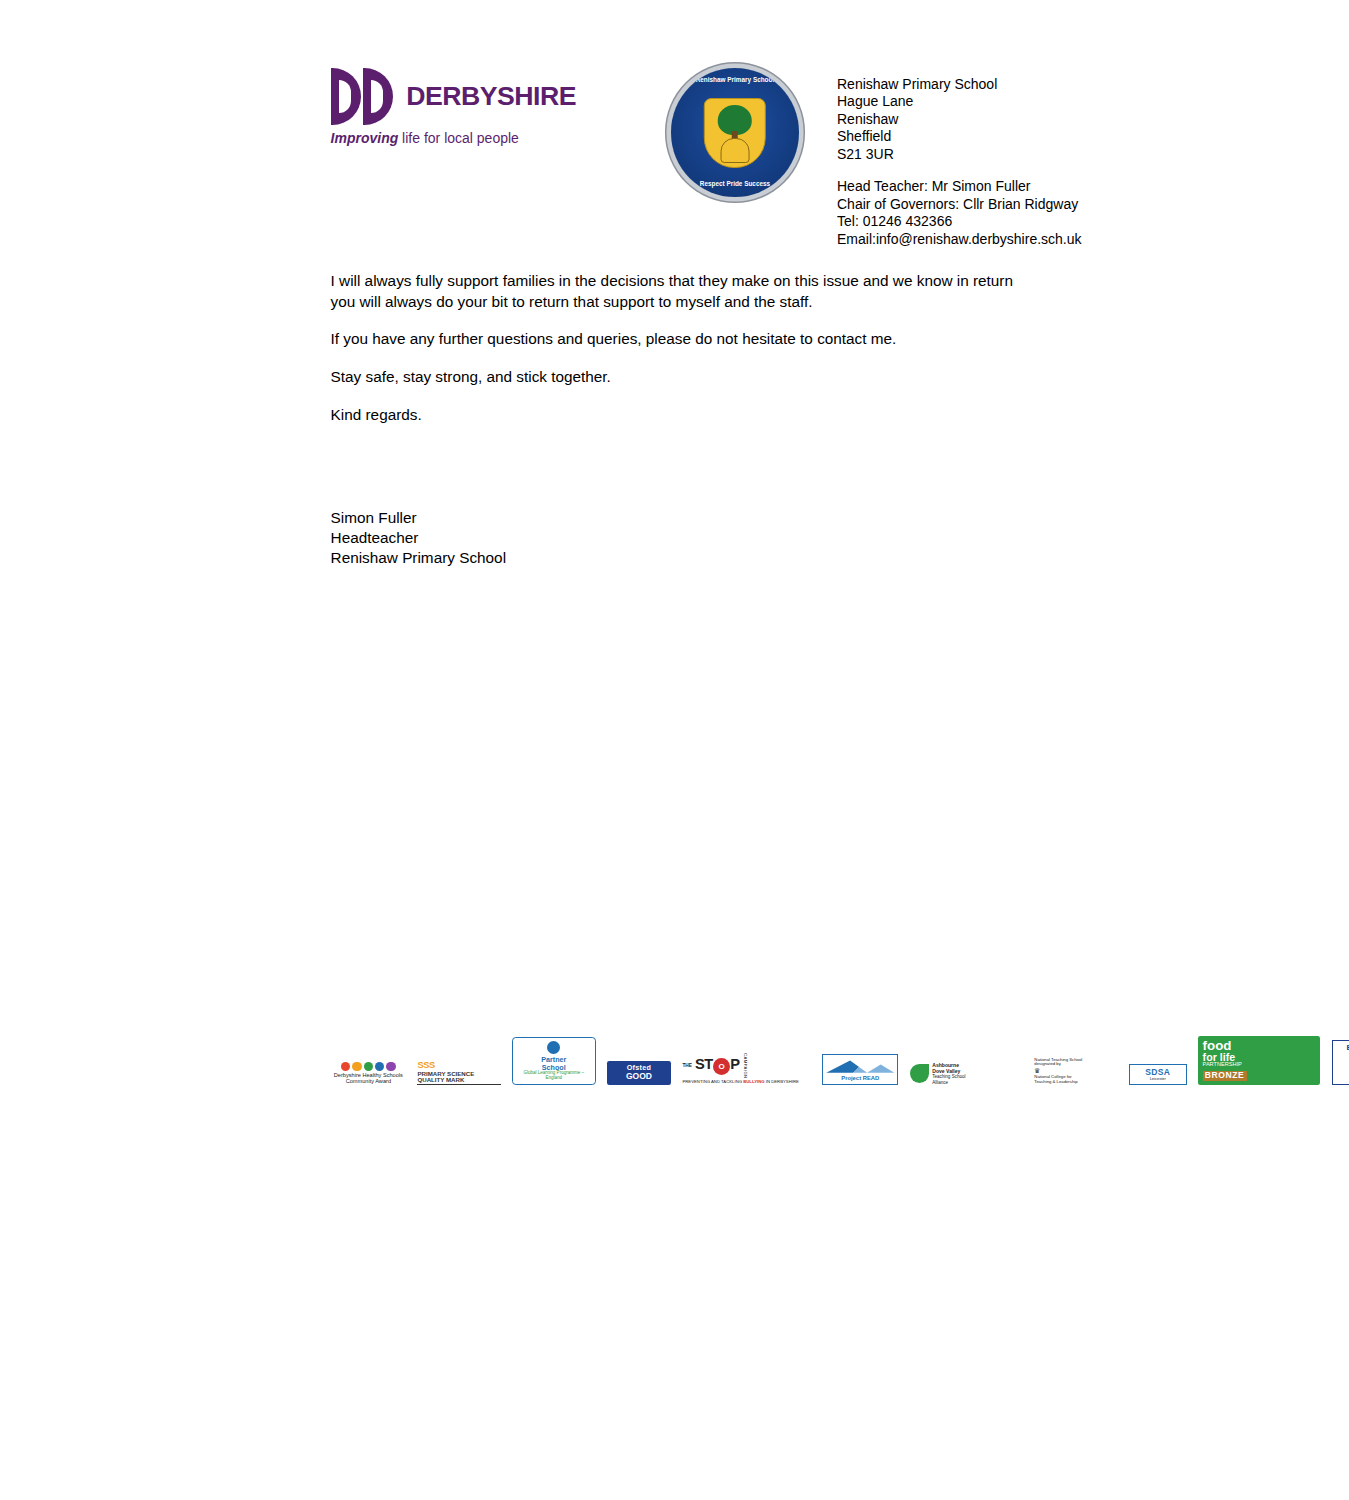DERBYSHIRE
Improving life for local people
Renishaw Primary School
Respect Pride Success
Renishaw Primary School
Hague Lane
Renishaw
Sheffield
S21 3UR
Head Teacher: Mr Simon Fuller
Chair of Governors: Cllr Brian Ridgway
Tel: 01246 432366
Email:info@renishaw.derbyshire.sch.uk
I will always fully support families in the decisions that they make on this issue and we know in return you will always do your bit to return that support to myself and the staff.
If you have any further questions and queries, please do not hesitate to contact me.
Stay safe, stay strong, and stick together.
Kind regards.
Simon Fuller
Headteacher
Renishaw Primary School
Derbyshire Healthy Schools
Community Award
SSS
PRIMARY SCIENCE
QUALITY MARK
Partner
School
Global Learning Programme – England
Ofsted
GOOD
THE
STOP
CAMPAIGN
PREVENTING AND TACKLING BULLYING IN DERBYSHIRE
Project READ
Ashbourne
Dove Valley
Teaching School
Alliance
National Teaching School
designated by
♛
National College for
Teaching & Leadership
SDSA
Leicester
food
for life
PARTNERSHIP
BRONZE
E S F A